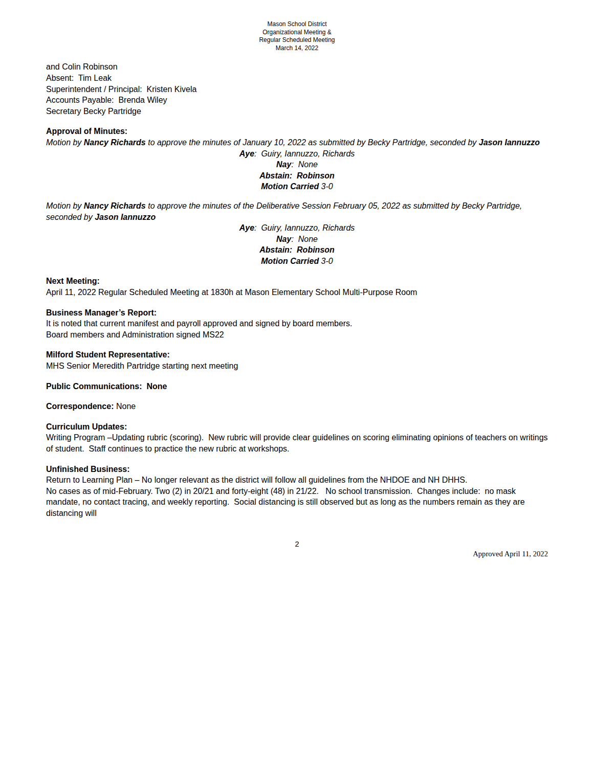Mason School District
Organizational Meeting &
Regular Scheduled Meeting
March 14, 2022
and Colin Robinson
Absent: Tim Leak
Superintendent / Principal: Kristen Kivela
Accounts Payable: Brenda Wiley
Secretary Becky Partridge
Approval of Minutes:
Motion by Nancy Richards to approve the minutes of January 10, 2022 as submitted by Becky Partridge, seconded by Jason Iannuzzo
Aye: Guiry, Iannuzzo, Richards
Nay: None
Abstain: Robinson
Motion Carried 3-0
Motion by Nancy Richards to approve the minutes of the Deliberative Session February 05, 2022 as submitted by Becky Partridge, seconded by Jason Iannuzzo
Aye: Guiry, Iannuzzo, Richards
Nay: None
Abstain: Robinson
Motion Carried 3-0
Next Meeting:
April 11, 2022 Regular Scheduled Meeting at 1830h at Mason Elementary School Multi-Purpose Room
Business Manager’s Report:
It is noted that current manifest and payroll approved and signed by board members.
Board members and Administration signed MS22
Milford Student Representative:
MHS Senior Meredith Partridge starting next meeting
Public Communications: None
Correspondence: None
Curriculum Updates:
Writing Program –Updating rubric (scoring). New rubric will provide clear guidelines on scoring eliminating opinions of teachers on writings of student. Staff continues to practice the new rubric at workshops.
Unfinished Business:
Return to Learning Plan – No longer relevant as the district will follow all guidelines from the NHDOE and NH DHHS.
No cases as of mid-February. Two (2) in 20/21 and forty-eight (48) in 21/22. No school transmission. Changes include: no mask mandate, no contact tracing, and weekly reporting. Social distancing is still observed but as long as the numbers remain as they are distancing will
2
Approved April 11, 2022